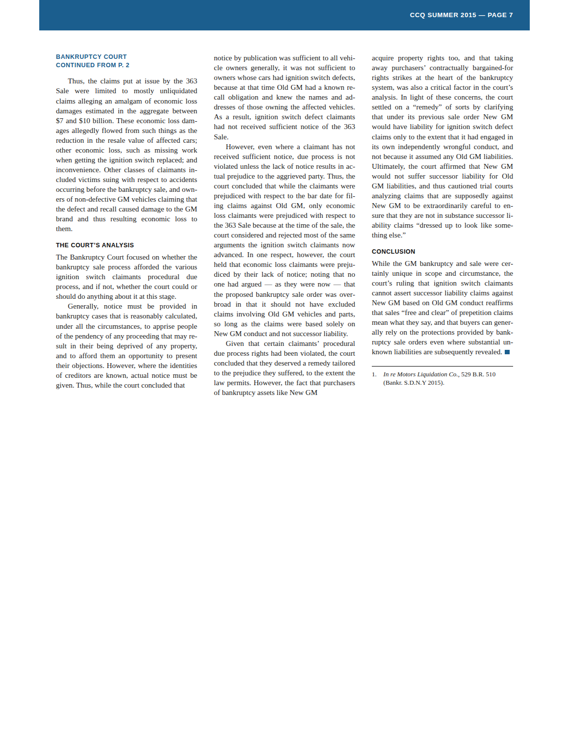CCQ Summer 2015 — Page 7
Bankruptcy Court
Continued from p. 2
Thus, the claims put at issue by the 363 Sale were limited to mostly unliquidated claims alleging an amalgam of economic loss damages estimated in the aggregate between $7 and $10 billion. These economic loss damages allegedly flowed from such things as the reduction in the resale value of affected cars; other economic loss, such as missing work when getting the ignition switch replaced; and inconvenience. Other classes of claimants included victims suing with respect to accidents occurring before the bankruptcy sale, and owners of non-defective GM vehicles claiming that the defect and recall caused damage to the GM brand and thus resulting economic loss to them.
The Court’s Analysis
The Bankruptcy Court focused on whether the bankruptcy sale process afforded the various ignition switch claimants procedural due process, and if not, whether the court could or should do anything about it at this stage.
Generally, notice must be provided in bankruptcy cases that is reasonably calculated, under all the circumstances, to apprise people of the pendency of any proceeding that may result in their being deprived of any property, and to afford them an opportunity to present their objections. However, where the identities of creditors are known, actual notice must be given. Thus, while the court concluded that
notice by publication was sufficient to all vehicle owners generally, it was not sufficient to owners whose cars had ignition switch defects, because at that time Old GM had a known recall obligation and knew the names and addresses of those owning the affected vehicles. As a result, ignition switch defect claimants had not received sufficient notice of the 363 Sale.
However, even where a claimant has not received sufficient notice, due process is not violated unless the lack of notice results in actual prejudice to the aggrieved party. Thus, the court concluded that while the claimants were prejudiced with respect to the bar date for filing claims against Old GM, only economic loss claimants were prejudiced with respect to the 363 Sale because at the time of the sale, the court considered and rejected most of the same arguments the ignition switch claimants now advanced. In one respect, however, the court held that economic loss claimants were prejudiced by their lack of notice; noting that no one had argued — as they were now — that the proposed bankruptcy sale order was overbroad in that it should not have excluded claims involving Old GM vehicles and parts, so long as the claims were based solely on New GM conduct and not successor liability.
Given that certain claimants’ procedural due process rights had been violated, the court concluded that they deserved a remedy tailored to the prejudice they suffered, to the extent the law permits. However, the fact that purchasers of bankruptcy assets like New GM
acquire property rights too, and that taking away purchasers’ contractually bargained-for rights strikes at the heart of the bankruptcy system, was also a critical factor in the court’s analysis. In light of these concerns, the court settled on a “remedy” of sorts by clarifying that under its previous sale order New GM would have liability for ignition switch defect claims only to the extent that it had engaged in its own independently wrongful conduct, and not because it assumed any Old GM liabilities. Ultimately, the court affirmed that New GM would not suffer successor liability for Old GM liabilities, and thus cautioned trial courts analyzing claims that are supposedly against New GM to be extraordinarily careful to ensure that they are not in substance successor liability claims “dressed up to look like something else.”
Conclusion
While the GM bankruptcy and sale were certainly unique in scope and circumstance, the court’s ruling that ignition switch claimants cannot assert successor liability claims against New GM based on Old GM conduct reaffirms that sales “free and clear” of prepetition claims mean what they say, and that buyers can generally rely on the protections provided by bankruptcy sale orders even where substantial unknown liabilities are subsequently revealed.
1. In re Motors Liquidation Co., 529 B.R. 510 (Bankr. S.D.N.Y 2015).